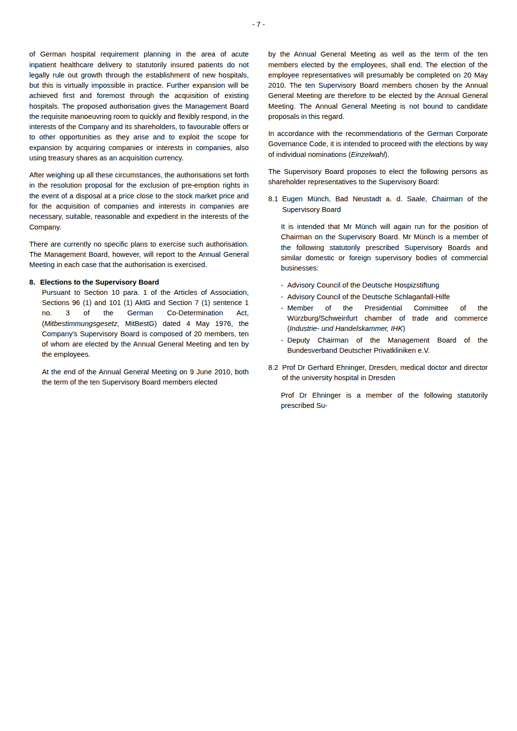- 7 -
of German hospital requirement planning in the area of acute inpatient healthcare delivery to statutorily insured patients do not legally rule out growth through the establishment of new hospitals, but this is virtually impossible in practice. Further expansion will be achieved first and foremost through the acquisition of existing hospitals. The proposed authorisation gives the Management Board the requisite manoeuvring room to quickly and flexibly respond, in the interests of the Company and its shareholders, to favourable offers or to other opportunities as they arise and to exploit the scope for expansion by acquiring companies or interests in companies, also using treasury shares as an acquisition currency.
After weighing up all these circumstances, the authorisations set forth in the resolution proposal for the exclusion of pre-emption rights in the event of a disposal at a price close to the stock market price and for the acquisition of companies and interests in companies are necessary, suitable, reasonable and expedient in the interests of the Company.
There are currently no specific plans to exercise such authorisation. The Management Board, however, will report to the Annual General Meeting in each case that the authorisation is exercised.
8. Elections to the Supervisory Board
Pursuant to Section 10 para. 1 of the Articles of Association, Sections 96 (1) and 101 (1) AktG and Section 7 (1) sentence 1 no. 3 of the German Co-Determination Act, (Mitbestimmungsgesetz, MitBestG) dated 4 May 1976, the Company's Supervisory Board is composed of 20 members, ten of whom are elected by the Annual General Meeting and ten by the employees.
At the end of the Annual General Meeting on 9 June 2010, both the term of the ten Supervisory Board members elected
by the Annual General Meeting as well as the term of the ten members elected by the employees, shall end. The election of the employee representatives will presumably be completed on 20 May 2010. The ten Supervisory Board members chosen by the Annual General Meeting are therefore to be elected by the Annual General Meeting. The Annual General Meeting is not bound to candidate proposals in this regard.
In accordance with the recommendations of the German Corporate Governance Code, it is intended to proceed with the elections by way of individual nominations (Einzelwahl).
The Supervisory Board proposes to elect the following persons as shareholder representatives to the Supervisory Board:
8.1 Eugen Münch, Bad Neustadt a. d. Saale, Chairman of the Supervisory Board
It is intended that Mr Münch will again run for the position of Chairman on the Supervisory Board. Mr Münch is a member of the following statutorily prescribed Supervisory Boards and similar domestic or foreign supervisory bodies of commercial businesses:
-Advisory Council of the Deutsche Hospizstiftung
-Advisory Council of the Deutsche Schlaganfall-Hilfe
-Member of the Presidential Committee of the Würzburg/Schweinfurt chamber of trade and commerce (Industrie- und Handelskammer, IHK)
-Deputy Chairman of the Management Board of the Bundesverband Deutscher Privatkliniken e.V.
8.2 Prof Dr Gerhard Ehninger, Dresden, medical doctor and director of the university hospital in Dresden
Prof Dr Ehninger is a member of the following statutorily prescribed Su-